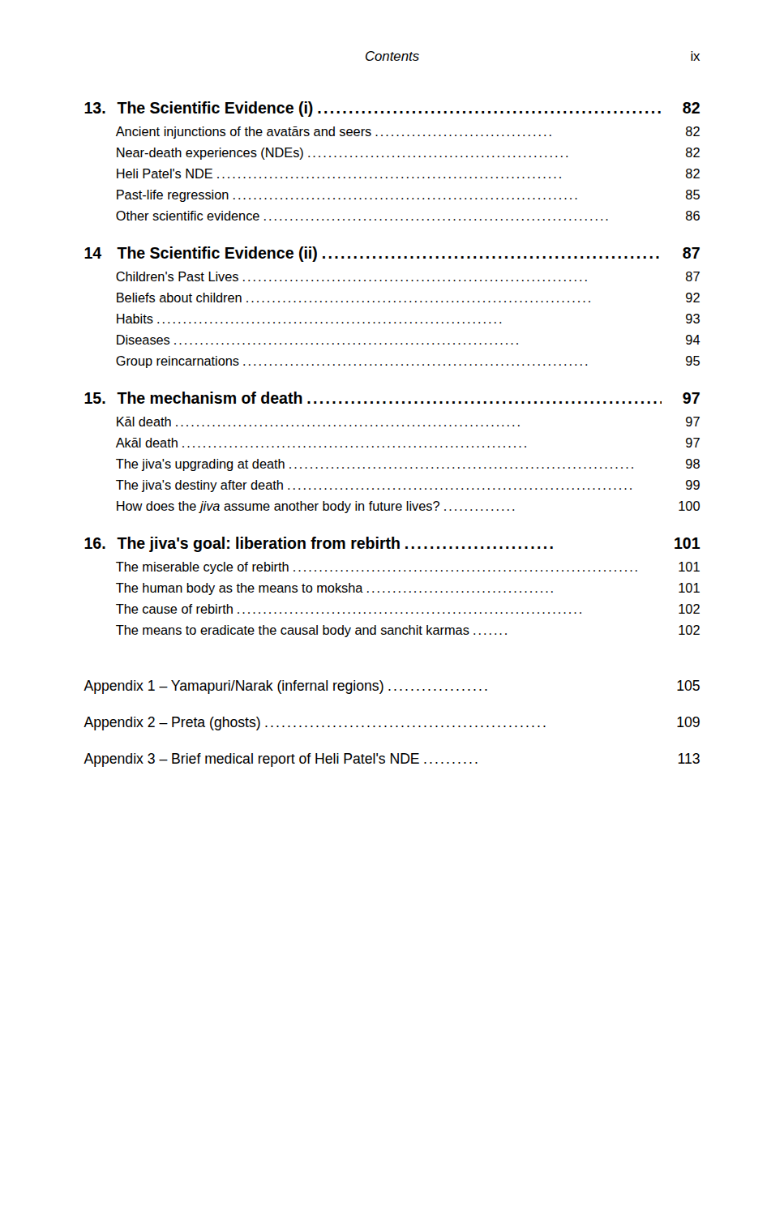Contents ix
13. The Scientific Evidence (i) .................................................................. 82
Ancient injunctions of the avatārs and seers.................................. 82
Near-death experiences (NDEs).................................................. 82
Heli Patel's NDE.................................................................. 82
Past-life regression.................................................................. 85
Other scientific evidence.................................................................. 86
14 The Scientific Evidence (ii) .................................................................. 87
Children's Past Lives.................................................................. 87
Beliefs about children.................................................................. 92
Habits.................................................................. 93
Diseases.................................................................. 94
Group reincarnations.................................................................. 95
15. The mechanism of death .................................................................. 97
Kāl death.................................................................. 97
Akāl death.................................................................. 97
The jiva's upgrading at death.................................................................. 98
The jiva's destiny after death.................................................................. 99
How does the jiva assume another body in future lives?.............. 100
16. The jiva's goal: liberation from rebirth ........................ 101
The miserable cycle of rebirth.................................................................. 101
The human body as the means to moksha.................................... 101
The cause of rebirth.................................................................. 102
The means to eradicate the causal body and sanchit karmas....... 102
Appendix 1 – Yamapuri/Narak (infernal regions).................. 105
Appendix 2 – Preta (ghosts).................................................. 109
Appendix 3 – Brief medical report of Heli Patel's NDE.......... 113